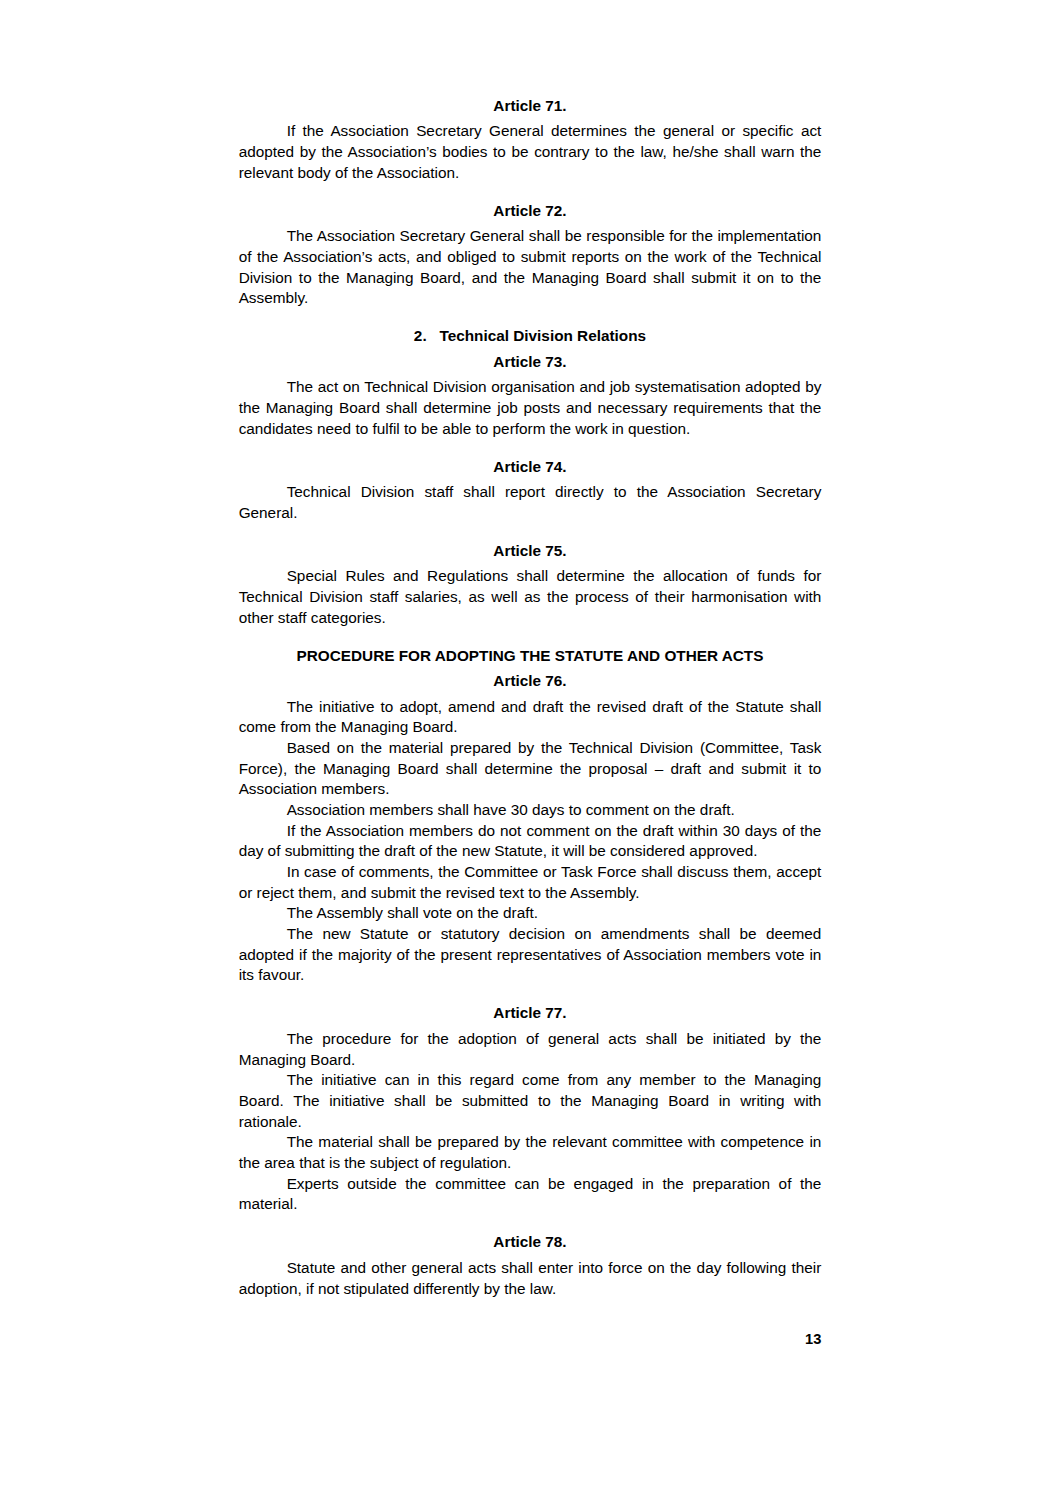Article 71.
If the Association Secretary General determines the general or specific act adopted by the Association’s bodies to be contrary to the law, he/she shall warn the relevant body of the Association.
Article 72.
The Association Secretary General shall be responsible for the implementation of the Association’s acts, and obliged to submit reports on the work of the Technical Division to the Managing Board, and the Managing Board shall submit it on to the Assembly.
2. Technical Division Relations
Article 73.
The act on Technical Division organisation and job systematisation adopted by the Managing Board shall determine job posts and necessary requirements that the candidates need to fulfil to be able to perform the work in question.
Article 74.
Technical Division staff shall report directly to the Association Secretary General.
Article 75.
Special Rules and Regulations shall determine the allocation of funds for Technical Division staff salaries, as well as the process of their harmonisation with other staff categories.
PROCEDURE FOR ADOPTING THE STATUTE AND OTHER ACTS
Article 76.
The initiative to adopt, amend and draft the revised draft of the Statute shall come from the Managing Board.
Based on the material prepared by the Technical Division (Committee, Task Force), the Managing Board shall determine the proposal – draft and submit it to Association members.
Association members shall have 30 days to comment on the draft.
If the Association members do not comment on the draft within 30 days of the day of submitting the draft of the new Statute, it will be considered approved.
In case of comments, the Committee or Task Force shall discuss them, accept or reject them, and submit the revised text to the Assembly.
The Assembly shall vote on the draft.
The new Statute or statutory decision on amendments shall be deemed adopted if the majority of the present representatives of Association members vote in its favour.
Article 77.
The procedure for the adoption of general acts shall be initiated by the Managing Board.
The initiative can in this regard come from any member to the Managing Board. The initiative shall be submitted to the Managing Board in writing with rationale.
The material shall be prepared by the relevant committee with competence in the area that is the subject of regulation.
Experts outside the committee can be engaged in the preparation of the material.
Article 78.
Statute and other general acts shall enter into force on the day following their adoption, if not stipulated differently by the law.
13